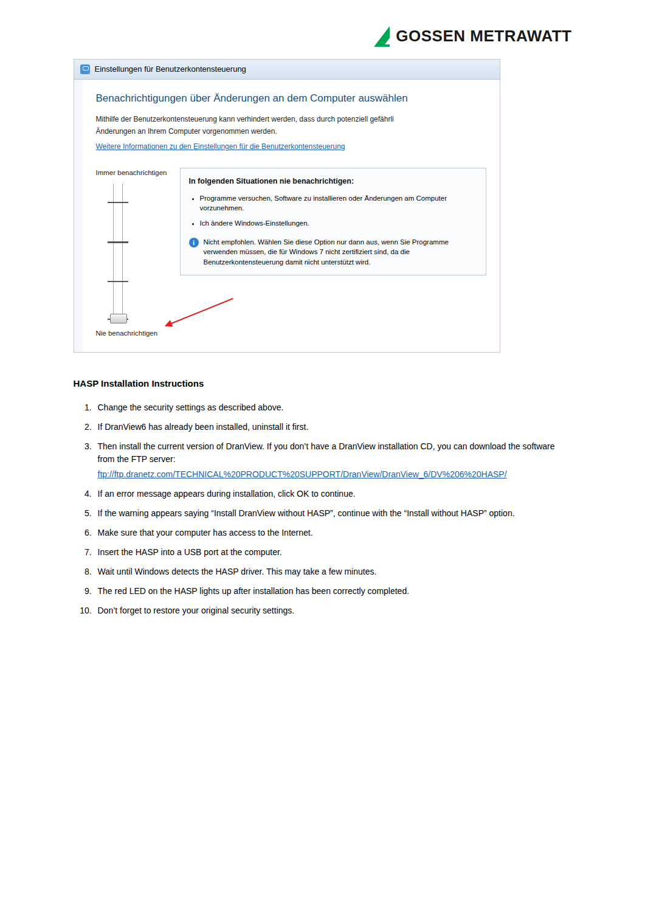GOSSEN METRAWATT
Einstellungen für Benutzerkontensteuerung
Benachrichtigungen über Änderungen an dem Computer auswählen
Mithilfe der Benutzerkontensteuerung kann verhindert werden, dass durch potenziell gefährli
Änderungen an Ihrem Computer vorgenommen werden.
Weitere Informationen zu den Einstellungen für die Benutzerkontensteuerung
Immer benachrichtigen
Nie benachrichtigen
In folgenden Situationen nie benachrichtigen:
Programme versuchen, Software zu installieren oder Änderungen am Computer vorzunehmen.
Ich ändere Windows-Einstellungen.
i Nicht empfohlen. Wählen Sie diese Option nur dann aus, wenn Sie Programme verwenden müssen, die für Windows 7 nicht zertifiziert sind, da die Benutzerkontensteuerung damit nicht unterstützt wird.
HASP Installation Instructions
Change the security settings as described above.
If DranView6 has already been installed, uninstall it first.
Then install the current version of DranView. If you don’t have a DranView installation CD, you can download the software from the FTP server: ftp://ftp.dranetz.com/TECHNICAL%20PRODUCT%20SUPPORT/DranView/DranView_6/DV%206%20HASP/
If an error message appears during installation, click OK to continue.
If the warning appears saying “Install DranView without HASP”, continue with the “Install without HASP” option.
Make sure that your computer has access to the Internet.
Insert the HASP into a USB port at the computer.
Wait until Windows detects the HASP driver. This may take a few minutes.
The red LED on the HASP lights up after installation has been correctly completed.
Don’t forget to restore your original security settings.